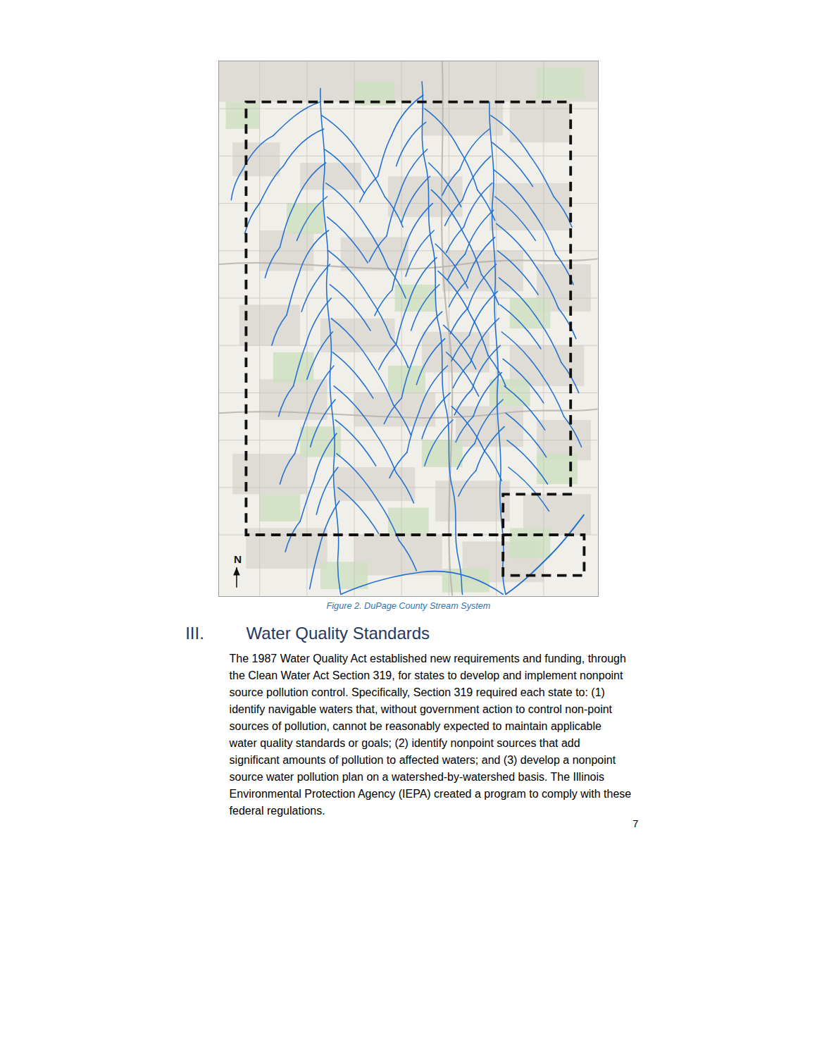N
Figure 2. DuPage County Stream System
III.
Water Quality Standards
The 1987 Water Quality Act established new requirements and funding, through the Clean Water Act Section 319, for states to develop and implement nonpoint source pollution control. Specifically, Section 319 required each state to: (1) identify navigable waters that, without government action to control non-point sources of pollution, cannot be reasonably expected to maintain applicable water quality standards or goals; (2) identify nonpoint sources that add significant amounts of pollution to affected waters; and (3) develop a nonpoint source water pollution plan on a watershed-by-watershed basis. The Illinois Environmental Protection Agency (IEPA) created a program to comply with these federal regulations.
7